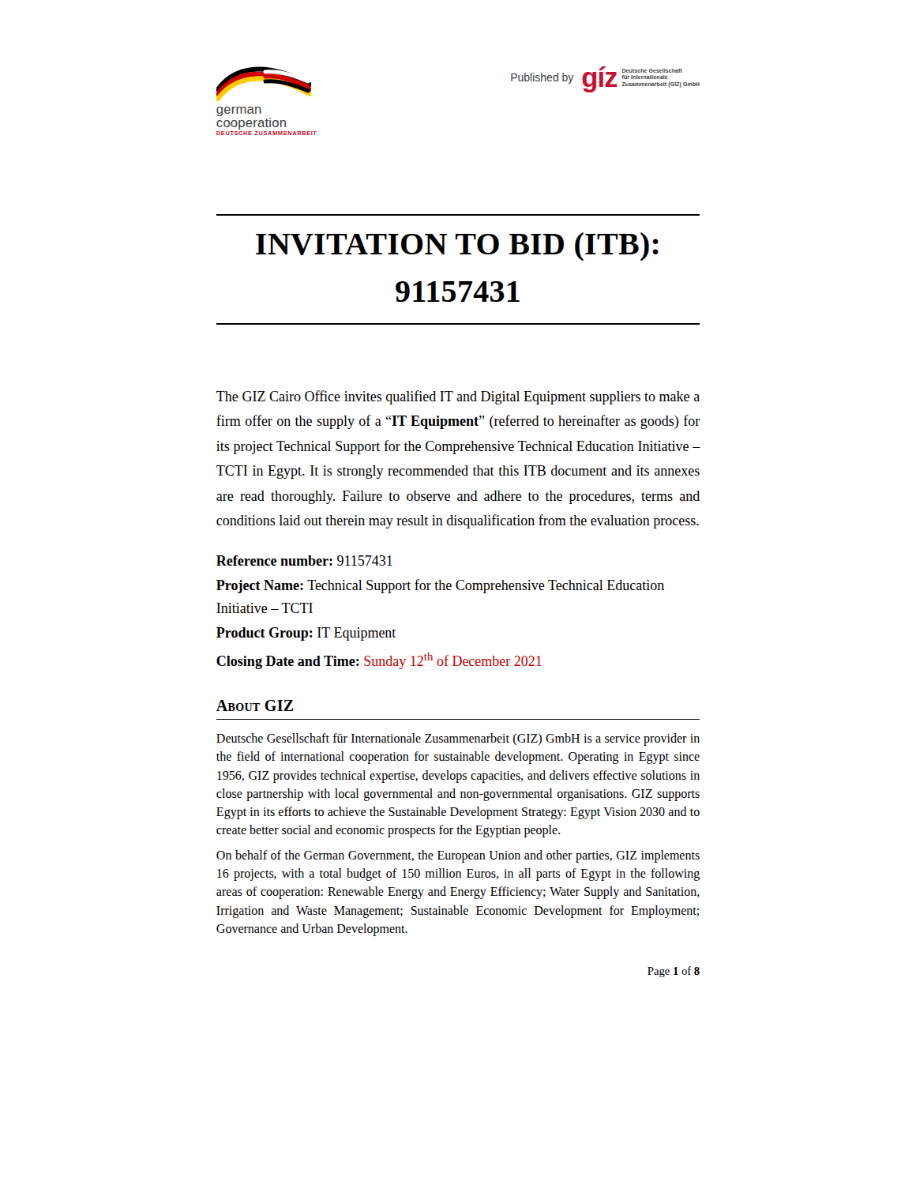german cooperation DEUTSCHE ZUSAMMENARBEIT
Published by
gíz Deutsche Gesellschaft
für Internationale
Zusammenarbeit (GIZ) GmbH
INVITATION TO BID (ITB): 91157431
The GIZ Cairo Office invites qualified IT and Digital Equipment suppliers to make a firm offer on the supply of a “IT Equipment” (referred to hereinafter as goods) for its project Technical Support for the Comprehensive Technical Education Initiative – TCTI in Egypt. It is strongly recommended that this ITB document and its annexes are read thoroughly. Failure to observe and adhere to the procedures, terms and conditions laid out therein may result in disqualification from the evaluation process.
Reference number: 91157431
Project Name: Technical Support for the Comprehensive Technical Education Initiative – TCTI
Product Group: IT Equipment
Closing Date and Time: Sunday 12th of December 2021
About GIZ
Deutsche Gesellschaft für Internationale Zusammenarbeit (GIZ) GmbH is a service provider in the field of international cooperation for sustainable development. Operating in Egypt since 1956, GIZ provides technical expertise, develops capacities, and delivers effective solutions in close partnership with local governmental and non-governmental organisations. GIZ supports Egypt in its efforts to achieve the Sustainable Development Strategy: Egypt Vision 2030 and to create better social and economic prospects for the Egyptian people.
On behalf of the German Government, the European Union and other parties, GIZ implements 16 projects, with a total budget of 150 million Euros, in all parts of Egypt in the following areas of cooperation: Renewable Energy and Energy Efficiency; Water Supply and Sanitation, Irrigation and Waste Management; Sustainable Economic Development for Employment; Governance and Urban Development.
Page 1 of 8